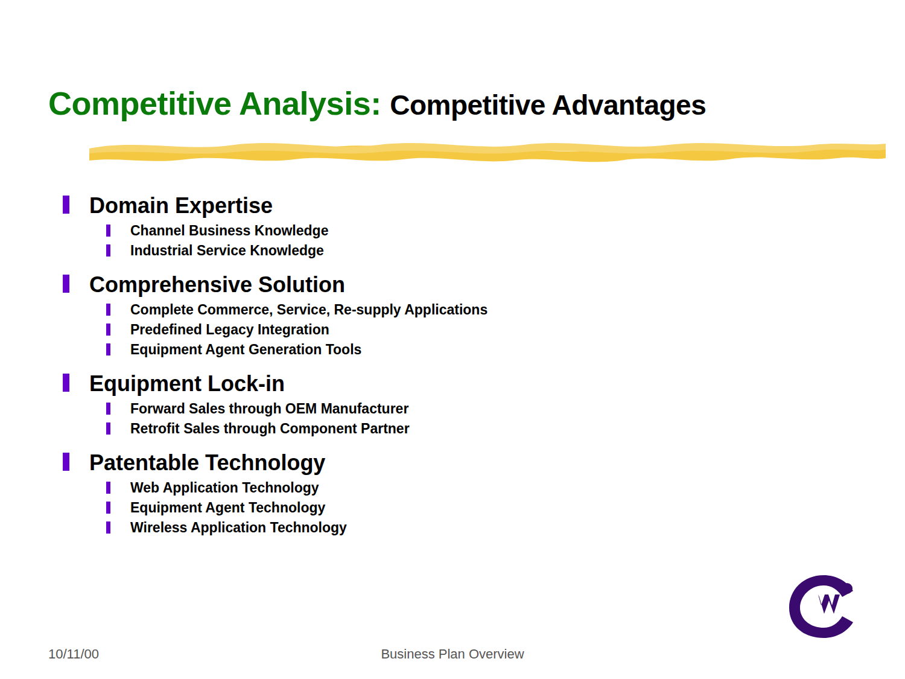Competitive Analysis: Competitive Advantages
Domain Expertise
Channel Business Knowledge
Industrial Service Knowledge
Comprehensive Solution
Complete Commerce, Service, Re-supply Applications
Predefined Legacy Integration
Equipment Agent Generation Tools
Equipment Lock-in
Forward Sales through OEM Manufacturer
Retrofit Sales through Component Partner
Patentable Technology
Web Application Technology
Equipment Agent Technology
Wireless Application Technology
10/11/00
Business Plan Overview